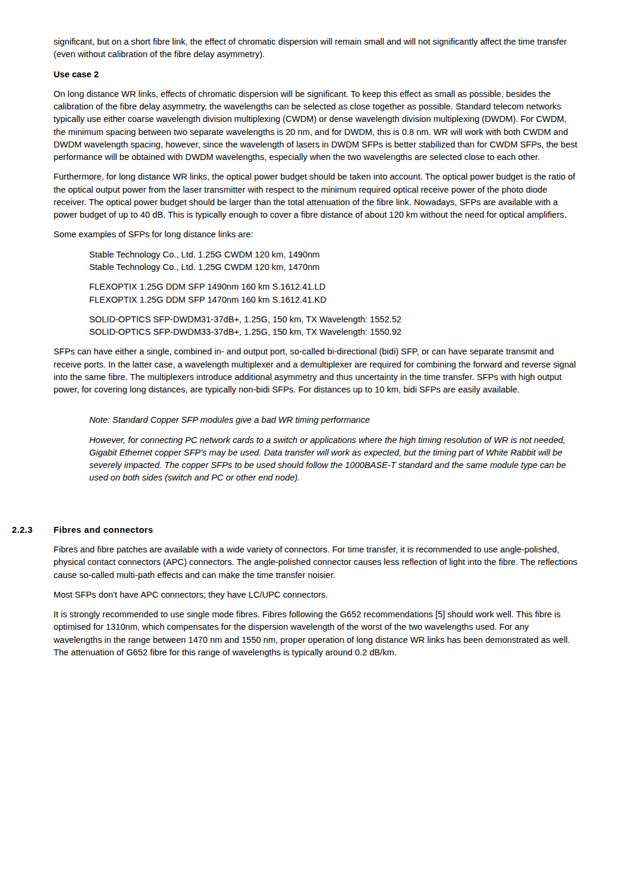significant, but on a short fibre link, the effect of chromatic dispersion will remain small and will not significantly affect the time transfer (even without calibration of the fibre delay asymmetry).
Use case 2
On long distance WR links, effects of chromatic dispersion will be significant. To keep this effect as small as possible, besides the calibration of the fibre delay asymmetry, the wavelengths can be selected as close together as possible. Standard telecom networks typically use either coarse wavelength division multiplexing (CWDM) or dense wavelength division multiplexing (DWDM). For CWDM, the minimum spacing between two separate wavelengths is 20 nm, and for DWDM, this is 0.8 nm. WR will work with both CWDM and DWDM wavelength spacing, however, since the wavelength of lasers in DWDM SFPs is better stabilized than for CWDM SFPs, the best performance will be obtained with DWDM wavelengths, especially when the two wavelengths are selected close to each other.
Furthermore, for long distance WR links, the optical power budget should be taken into account. The optical power budget is the ratio of the optical output power from the laser transmitter with respect to the minimum required optical receive power of the photo diode receiver. The optical power budget should be larger than the total attenuation of the fibre link. Nowadays, SFPs are available with a power budget of up to 40 dB. This is typically enough to cover a fibre distance of about 120 km without the need for optical amplifiers.
Some examples of SFPs for long distance links are:
Stable Technology Co., Ltd. 1.25G CWDM 120 km, 1490nm
Stable Technology Co., Ltd. 1.25G CWDM 120 km, 1470nm
FLEXOPTIX 1.25G DDM SFP 1490nm 160 km S.1612.41.LD
FLEXOPTIX 1.25G DDM SFP 1470nm 160 km S.1612.41.KD
SOLID-OPTICS SFP-DWDM31-37dB+, 1.25G, 150 km, TX Wavelength: 1552.52
SOLID-OPTICS SFP-DWDM33-37dB+, 1.25G, 150 km, TX Wavelength: 1550.92
SFPs can have either a single, combined in- and output port, so-called bi-directional (bidi) SFP, or can have separate transmit and receive ports. In the latter case, a wavelength multiplexer and a demultiplexer are required for combining the forward and reverse signal into the same fibre. The multiplexers introduce additional asymmetry and thus uncertainty in the time transfer. SFPs with high output power, for covering long distances, are typically non-bidi SFPs. For distances up to 10 km, bidi SFPs are easily available.
Note: Standard Copper SFP modules give a bad WR timing performance
However, for connecting PC network cards to a switch or applications where the high timing resolution of WR is not needed, Gigabit Ethernet copper SFP's may be used. Data transfer will work as expected, but the timing part of White Rabbit will be severely impacted. The copper SFPs to be used should follow the 1000BASE-T standard and the same module type can be used on both sides (switch and PC or other end node).
2.2.3 Fibres and connectors
Fibres and fibre patches are available with a wide variety of connectors. For time transfer, it is recommended to use angle-polished, physical contact connectors (APC) connectors. The angle-polished connector causes less reflection of light into the fibre. The reflections cause so-called multi-path effects and can make the time transfer noisier.
Most SFPs don't have APC connectors; they have LC/UPC connectors.
It is strongly recommended to use single mode fibres. Fibres following the G652 recommendations [5] should work well. This fibre is optimised for 1310nm, which compensates for the dispersion wavelength of the worst of the two wavelengths used. For any wavelengths in the range between 1470 nm and 1550 nm, proper operation of long distance WR links has been demonstrated as well. The attenuation of G652 fibre for this range of wavelengths is typically around 0.2 dB/km.